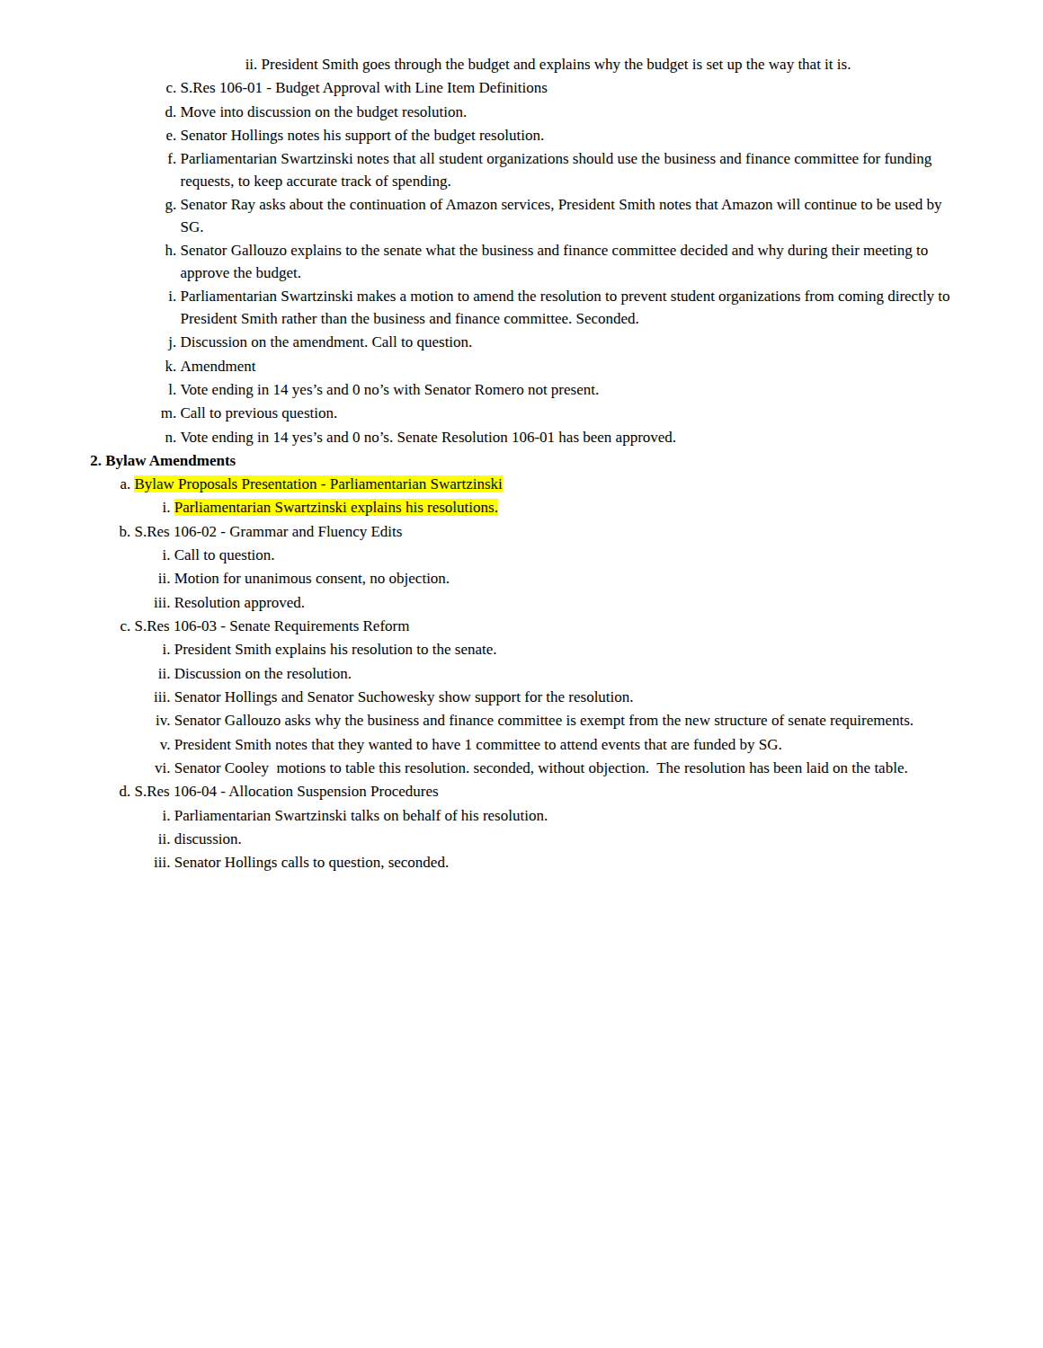President Smith goes through the budget and explains why the budget is set up the way that it is.
S.Res 106-01 - Budget Approval with Line Item Definitions
Move into discussion on the budget resolution.
Senator Hollings notes his support of the budget resolution.
Parliamentarian Swartzinski notes that all student organizations should use the business and finance committee for funding requests, to keep accurate track of spending.
Senator Ray asks about the continuation of Amazon services, President Smith notes that Amazon will continue to be used by SG.
Senator Gallouzo explains to the senate what the business and finance committee decided and why during their meeting to approve the budget.
Parliamentarian Swartzinski makes a motion to amend the resolution to prevent student organizations from coming directly to President Smith rather than the business and finance committee. Seconded.
Discussion on the amendment. Call to question.
Amendment
Vote ending in 14 yes’s and 0 no’s with Senator Romero not present.
Call to previous question.
Vote ending in 14 yes’s and 0 no’s. Senate Resolution 106-01 has been approved.
Bylaw Amendments
Bylaw Proposals Presentation - Parliamentarian Swartzinski
Parliamentarian Swartzinski explains his resolutions.
S.Res 106-02 - Grammar and Fluency Edits
Call to question.
Motion for unanimous consent, no objection.
Resolution approved.
S.Res 106-03 - Senate Requirements Reform
President Smith explains his resolution to the senate.
Discussion on the resolution.
Senator Hollings and Senator Suchowesky show support for the resolution.
Senator Gallouzo asks why the business and finance committee is exempt from the new structure of senate requirements.
President Smith notes that they wanted to have 1 committee to attend events that are funded by SG.
Senator Cooley motions to table this resolution. seconded, without objection. The resolution has been laid on the table.
S.Res 106-04 - Allocation Suspension Procedures
Parliamentarian Swartzinski talks on behalf of his resolution.
discussion.
Senator Hollings calls to question, seconded.